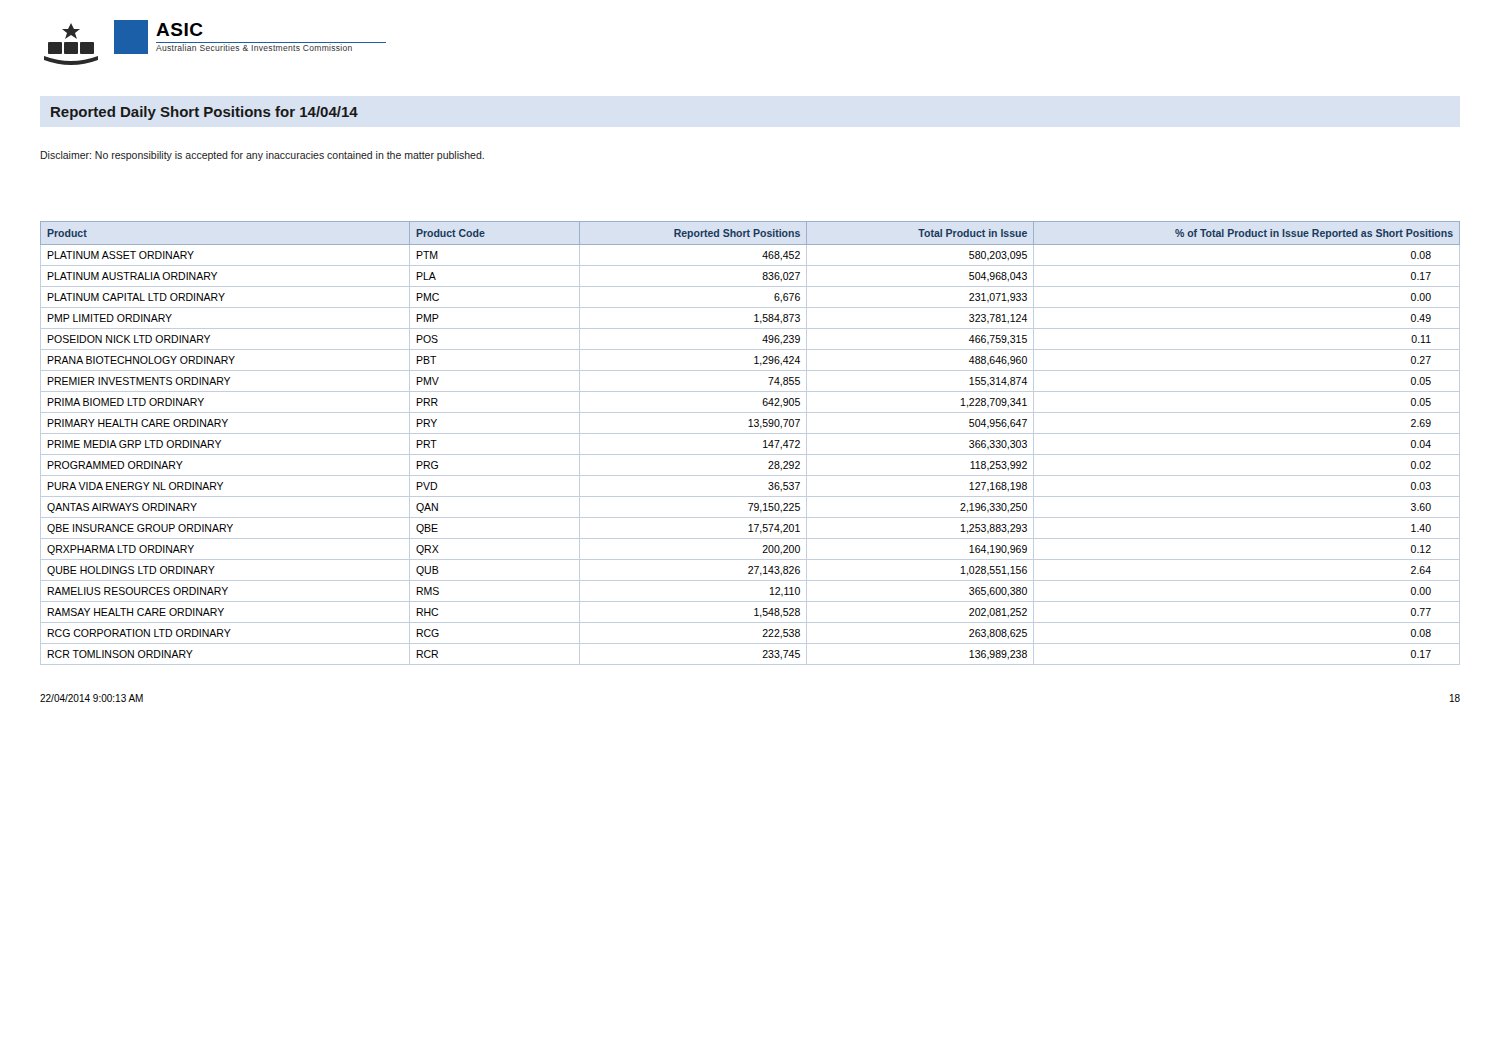ASIC
Australian Securities & Investments Commission
Reported Daily Short Positions for 14/04/14
Disclaimer: No responsibility is accepted for any inaccuracies contained in the matter published.
| Product | Product Code | Reported Short Positions | Total Product in Issue | % of Total Product in Issue Reported as Short Positions |
| --- | --- | --- | --- | --- |
| PLATINUM ASSET ORDINARY | PTM | 468,452 | 580,203,095 | 0.08 |
| PLATINUM AUSTRALIA ORDINARY | PLA | 836,027 | 504,968,043 | 0.17 |
| PLATINUM CAPITAL LTD ORDINARY | PMC | 6,676 | 231,071,933 | 0.00 |
| PMP LIMITED ORDINARY | PMP | 1,584,873 | 323,781,124 | 0.49 |
| POSEIDON NICK LTD ORDINARY | POS | 496,239 | 466,759,315 | 0.11 |
| PRANA BIOTECHNOLOGY ORDINARY | PBT | 1,296,424 | 488,646,960 | 0.27 |
| PREMIER INVESTMENTS ORDINARY | PMV | 74,855 | 155,314,874 | 0.05 |
| PRIMA BIOMED LTD ORDINARY | PRR | 642,905 | 1,228,709,341 | 0.05 |
| PRIMARY HEALTH CARE ORDINARY | PRY | 13,590,707 | 504,956,647 | 2.69 |
| PRIME MEDIA GRP LTD ORDINARY | PRT | 147,472 | 366,330,303 | 0.04 |
| PROGRAMMED ORDINARY | PRG | 28,292 | 118,253,992 | 0.02 |
| PURA VIDA ENERGY NL ORDINARY | PVD | 36,537 | 127,168,198 | 0.03 |
| QANTAS AIRWAYS ORDINARY | QAN | 79,150,225 | 2,196,330,250 | 3.60 |
| QBE INSURANCE GROUP ORDINARY | QBE | 17,574,201 | 1,253,883,293 | 1.40 |
| QRXPHARMA LTD ORDINARY | QRX | 200,200 | 164,190,969 | 0.12 |
| QUBE HOLDINGS LTD ORDINARY | QUB | 27,143,826 | 1,028,551,156 | 2.64 |
| RAMELIUS RESOURCES ORDINARY | RMS | 12,110 | 365,600,380 | 0.00 |
| RAMSAY HEALTH CARE ORDINARY | RHC | 1,548,528 | 202,081,252 | 0.77 |
| RCG CORPORATION LTD ORDINARY | RCG | 222,538 | 263,808,625 | 0.08 |
| RCR TOMLINSON ORDINARY | RCR | 233,745 | 136,989,238 | 0.17 |
22/04/2014 9:00:13 AM 18